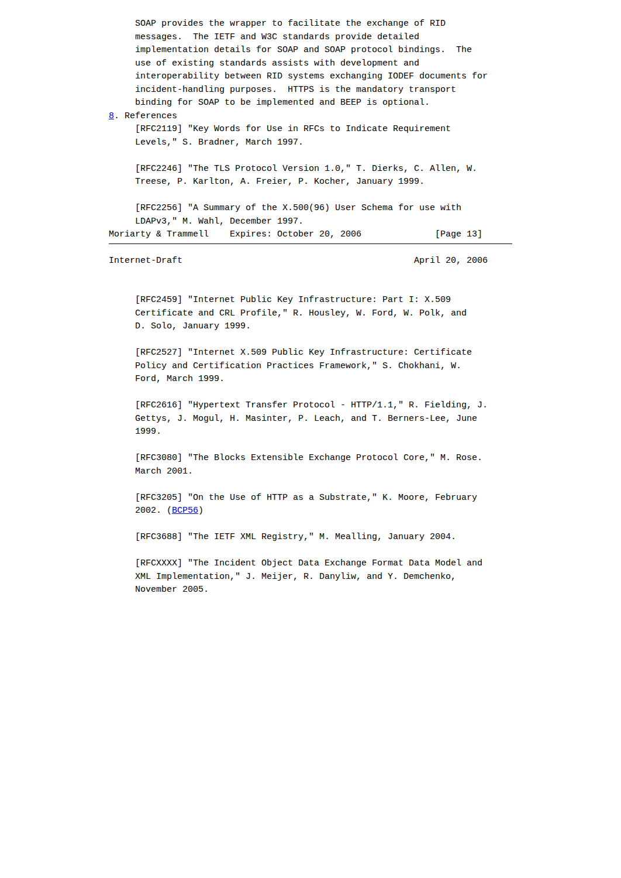SOAP provides the wrapper to facilitate the exchange of RID
     messages.  The IETF and W3C standards provide detailed
     implementation details for SOAP and SOAP protocol bindings.  The
     use of existing standards assists with development and
     interoperability between RID systems exchanging IODEF documents for
     incident-handling purposes.  HTTPS is the mandatory transport
     binding for SOAP to be implemented and BEEP is optional.
8. References
     [RFC2119] "Key Words for Use in RFCs to Indicate Requirement
     Levels," S. Bradner, March 1997.

     [RFC2246] "The TLS Protocol Version 1.0," T. Dierks, C. Allen, W.
     Treese, P. Karlton, A. Freier, P. Kocher, January 1999.

     [RFC2256] "A Summary of the X.500(96) User Schema for use with
     LDAPv3," M. Wahl, December 1997.
Moriarty & Trammell    Expires: October 20, 2006              [Page 13]
Internet-Draft                                            April 20, 2006


     [RFC2459] "Internet Public Key Infrastructure: Part I: X.509
     Certificate and CRL Profile," R. Housley, W. Ford, W. Polk, and
     D. Solo, January 1999.

     [RFC2527] "Internet X.509 Public Key Infrastructure: Certificate
     Policy and Certification Practices Framework," S. Chokhani, W.
     Ford, March 1999.

     [RFC2616] "Hypertext Transfer Protocol - HTTP/1.1," R. Fielding, J.
     Gettys, J. Mogul, H. Masinter, P. Leach, and T. Berners-Lee, June
     1999.

     [RFC3080] "The Blocks Extensible Exchange Protocol Core," M. Rose.
     March 2001.

     [RFC3205] "On the Use of HTTP as a Substrate," K. Moore, February
     2002. (BCP56)

     [RFC3688] "The IETF XML Registry," M. Mealling, January 2004.

     [RFCXXXX] "The Incident Object Data Exchange Format Data Model and
     XML Implementation," J. Meijer, R. Danyliw, and Y. Demchenko,
     November 2005.